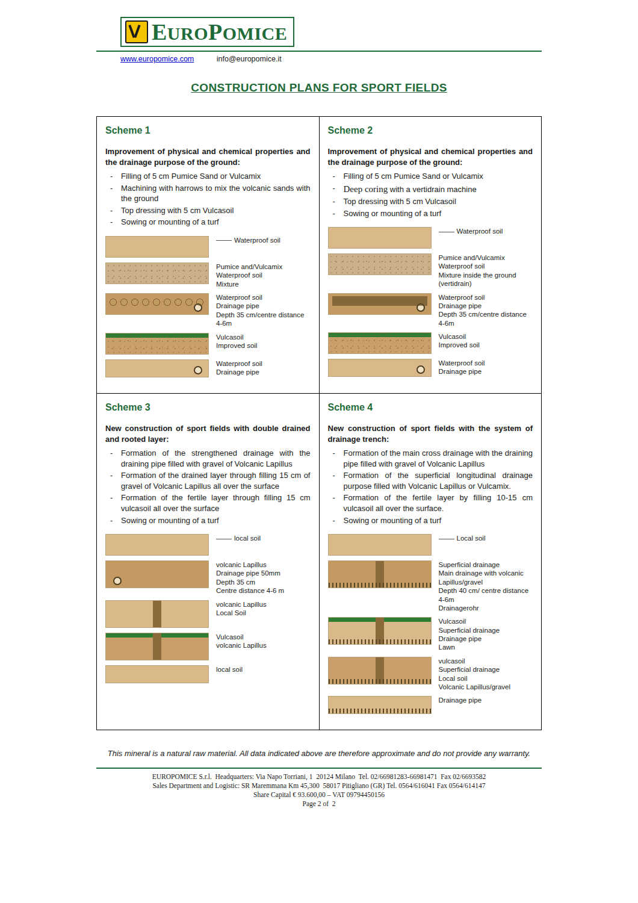EUROPOMICE
www.europomice.com info@europomice.it
CONSTRUCTION PLANS FOR SPORT FIELDS
| Scheme 1 Improvement of physical and chemical properties and the drainage purpose of the ground: Filling of 5 cm Pumice Sand or Vulcamix Machining with harrows to mix the volcanic sands with the ground Top dressing with 5 cm Vulcasoil Sowing or mounting of a turf Waterproof soil Pumice and/Vulcamix Waterproof soil Mixture Waterproof soil Drainage pipe Depth 35 cm/centre distance 4-6m Vulcasoil Improved soil Waterproof soil Drainage pipe | Scheme 2 Improvement of physical and chemical properties and the drainage purpose of the ground: Filling of 5 cm Pumice Sand or Vulcamix Deep coring with a vertidrain machine Top dressing with 5 cm Vulcasoil Sowing or mounting of a turf Waterproof soil Pumice and/Vulcamix Waterproof soil Mixture inside the ground (vertidrain) Waterproof soil Drainage pipe Depth 35 cm/centre distance 4-6m Vulcasoil Improved soil Waterproof soil Drainage pipe |
| Scheme 3 New construction of sport fields with double drained and rooted layer: Formation of the strengthened drainage with the draining pipe filled with gravel of Volcanic Lapillus Formation of the drained layer through filling 15 cm of gravel of Volcanic Lapillus all over the surface Formation of the fertile layer through filling 15 cm vulcasoil all over the surface Sowing or mounting of a turf local soil volcanic Lapillus Drainage pipe 50mm Depth 35 cm Centre distance 4-6 m volcanic Lapillus Local Soil Vulcasoil volcanic Lapillus local soil | Scheme 4 New construction of sport fields with the system of drainage trench: Formation of the main cross drainage with the draining pipe filled with gravel of Volcanic Lapillus Formation of the superficial longitudinal drainage purpose filled with Volcanic Lapillus or Vulcamix. Formation of the fertile layer by filling 10-15 cm vulcasoil all over the surface. Sowing or mounting of a turf Local soil Superficial drainage Main drainage with volcanic Lapillus/gravel Depth 40 cm/ centre distance 4-6m Drainagerohr Vulcasoil Superficial drainage Drainage pipe Lawn vulcasoil Superficial drainage Local soil Volcanic Lapillus/gravel Drainage pipe |
This mineral is a natural raw material. All data indicated above are therefore approximate and do not provide any warranty.
EUROPOMICE S.r.l. Headquarters: Via Napo Torriani, 1 20124 Milano Tel. 02/66981283-66981471 Fax 02/6693582
Sales Department and Logistic: SR Maremmana Km 45,300 58017 Pitigliano (GR) Tel. 0564/616041 Fax 0564/614147
Share Capital € 93.600,00 – VAT 09794450156
Page 2 of 2